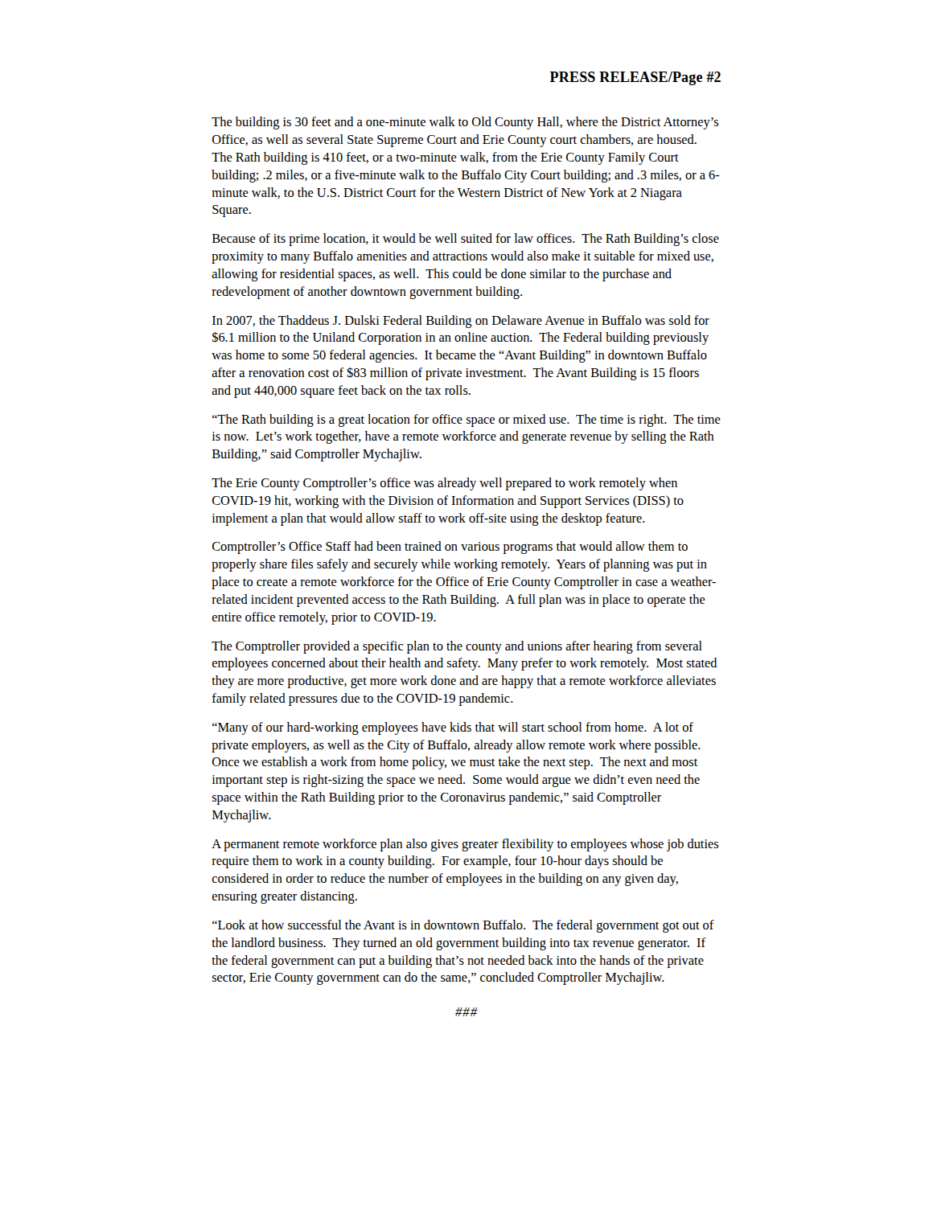PRESS RELEASE/Page #2
The building is 30 feet and a one-minute walk to Old County Hall, where the District Attorney’s Office, as well as several State Supreme Court and Erie County court chambers, are housed. The Rath building is 410 feet, or a two-minute walk, from the Erie County Family Court building; .2 miles, or a five-minute walk to the Buffalo City Court building; and .3 miles, or a 6-minute walk, to the U.S. District Court for the Western District of New York at 2 Niagara Square.
Because of its prime location, it would be well suited for law offices. The Rath Building’s close proximity to many Buffalo amenities and attractions would also make it suitable for mixed use, allowing for residential spaces, as well. This could be done similar to the purchase and redevelopment of another downtown government building.
In 2007, the Thaddeus J. Dulski Federal Building on Delaware Avenue in Buffalo was sold for $6.1 million to the Uniland Corporation in an online auction. The Federal building previously was home to some 50 federal agencies. It became the “Avant Building” in downtown Buffalo after a renovation cost of $83 million of private investment. The Avant Building is 15 floors and put 440,000 square feet back on the tax rolls.
“The Rath building is a great location for office space or mixed use. The time is right. The time is now. Let’s work together, have a remote workforce and generate revenue by selling the Rath Building,” said Comptroller Mychajliw.
The Erie County Comptroller’s office was already well prepared to work remotely when COVID-19 hit, working with the Division of Information and Support Services (DISS) to implement a plan that would allow staff to work off-site using the desktop feature.
Comptroller’s Office Staff had been trained on various programs that would allow them to properly share files safely and securely while working remotely. Years of planning was put in place to create a remote workforce for the Office of Erie County Comptroller in case a weather-related incident prevented access to the Rath Building. A full plan was in place to operate the entire office remotely, prior to COVID-19.
The Comptroller provided a specific plan to the county and unions after hearing from several employees concerned about their health and safety. Many prefer to work remotely. Most stated they are more productive, get more work done and are happy that a remote workforce alleviates family related pressures due to the COVID-19 pandemic.
“Many of our hard-working employees have kids that will start school from home. A lot of private employers, as well as the City of Buffalo, already allow remote work where possible. Once we establish a work from home policy, we must take the next step. The next and most important step is right-sizing the space we need. Some would argue we didn’t even need the space within the Rath Building prior to the Coronavirus pandemic,” said Comptroller Mychajliw.
A permanent remote workforce plan also gives greater flexibility to employees whose job duties require them to work in a county building. For example, four 10-hour days should be considered in order to reduce the number of employees in the building on any given day, ensuring greater distancing.
“Look at how successful the Avant is in downtown Buffalo. The federal government got out of the landlord business. They turned an old government building into tax revenue generator. If the federal government can put a building that’s not needed back into the hands of the private sector, Erie County government can do the same,” concluded Comptroller Mychajliw.
###